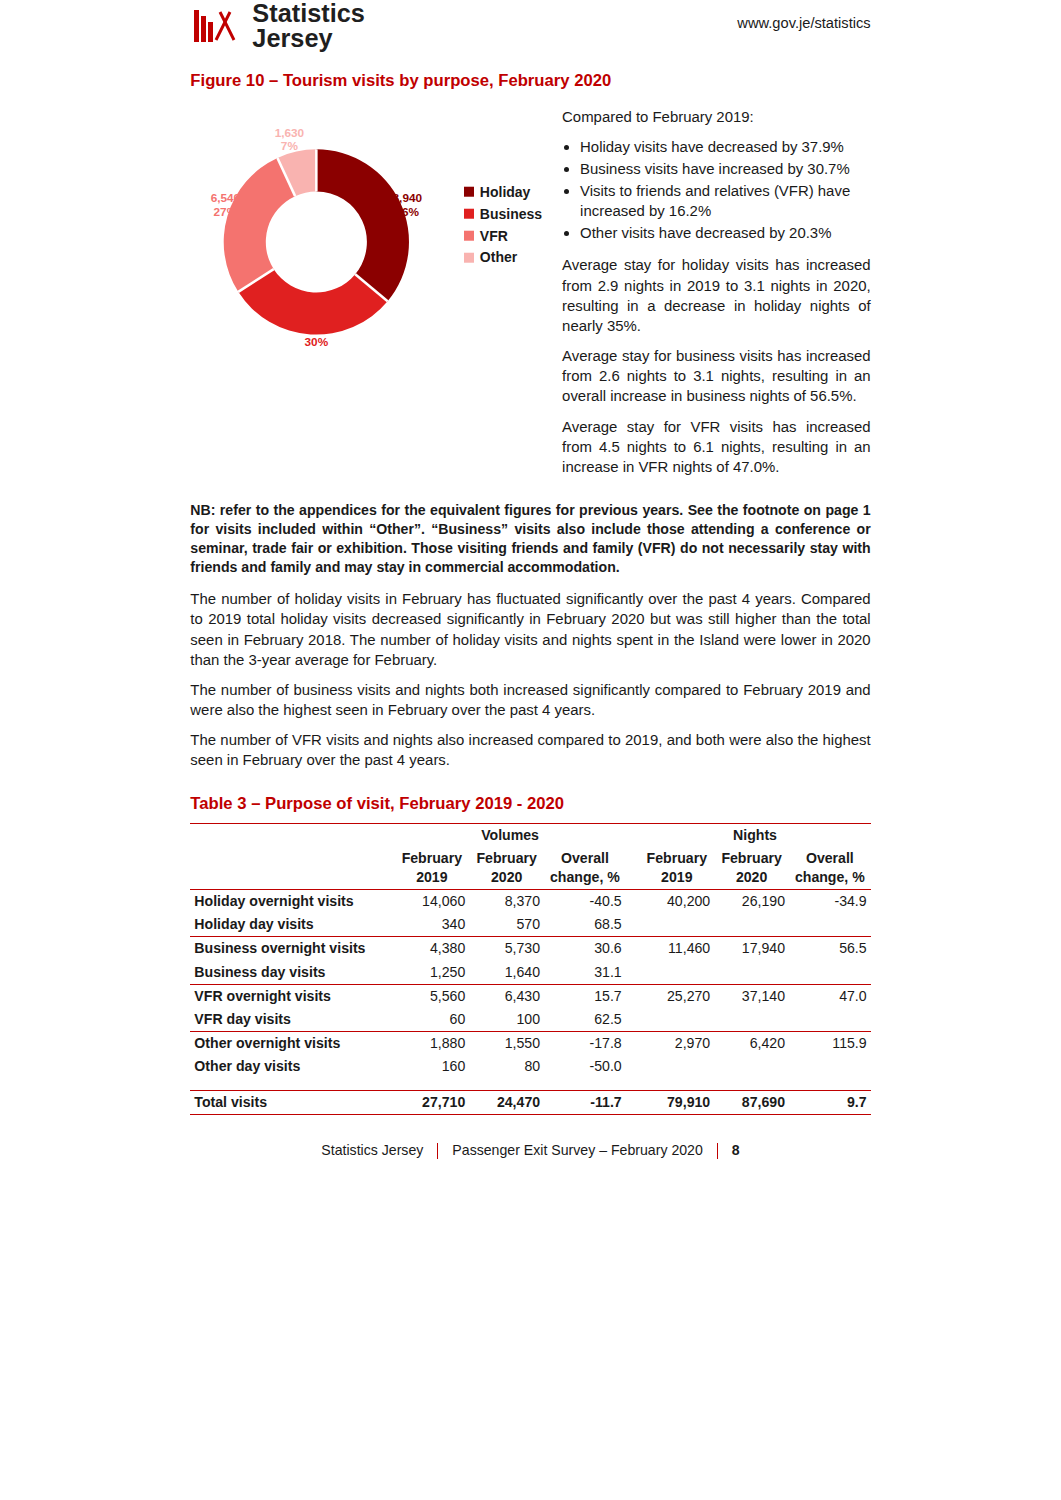Statistics
Jersey
www.gov.je/statistics
Figure 10 – Tourism visits by purpose, February 2020
8,940 36% 7,370 30% 6,540 27% 1,630 7%
Holiday
Business
VFR
Other
Compared to February 2019:
Holiday visits have decreased by 37.9%
Business visits have increased by 30.7%
Visits to friends and relatives (VFR) have increased by 16.2%
Other visits have decreased by 20.3%
Average stay for holiday visits has increased from 2.9 nights in 2019 to 3.1 nights in 2020, resulting in a decrease in holiday nights of nearly 35%.
Average stay for business visits has increased from 2.6 nights to 3.1 nights, resulting in an overall increase in business nights of 56.5%.
Average stay for VFR visits has increased from 4.5 nights to 6.1 nights, resulting in an increase in VFR nights of 47.0%.
NB: refer to the appendices for the equivalent figures for previous years. See the footnote on page 1 for visits included within “Other”. “Business” visits also include those attending a conference or seminar, trade fair or exhibition. Those visiting friends and family (VFR) do not necessarily stay with friends and family and may stay in commercial accommodation.
The number of holiday visits in February has fluctuated significantly over the past 4 years. Compared to 2019 total holiday visits decreased significantly in February 2020 but was still higher than the total seen in February 2018. The number of holiday visits and nights spent in the Island were lower in 2020 than the 3-year average for February.
The number of business visits and nights both increased significantly compared to February 2019 and were also the highest seen in February over the past 4 years.
The number of VFR visits and nights also increased compared to 2019, and both were also the highest seen in February over the past 4 years.
Table 3 – Purpose of visit, February 2019 - 2020
| | Volumes | | Nights |
| --- | --- | --- | --- |
| | February 2019 | February 2020 | Overall change, % | | February 2019 | February 2020 | Overall change, % |
| Holiday overnight visits | 14,060 | 8,370 | -40.5 | | 40,200 | 26,190 | -34.9 |
| Holiday day visits | 340 | 570 | 68.5 | | | | |
| Business overnight visits | 4,380 | 5,730 | 30.6 | | 11,460 | 17,940 | 56.5 |
| Business day visits | 1,250 | 1,640 | 31.1 | | | | |
| VFR overnight visits | 5,560 | 6,430 | 15.7 | | 25,270 | 37,140 | 47.0 |
| VFR day visits | 60 | 100 | 62.5 | | | | |
| Other overnight visits | 1,880 | 1,550 | -17.8 | | 2,970 | 6,420 | 115.9 |
| Other day visits | 160 | 80 | -50.0 | | | | |
| Total visits | 27,710 | 24,470 | -11.7 | | 79,910 | 87,690 | 9.7 |
Statistics Jersey
Passenger Exit Survey – February 2020
8